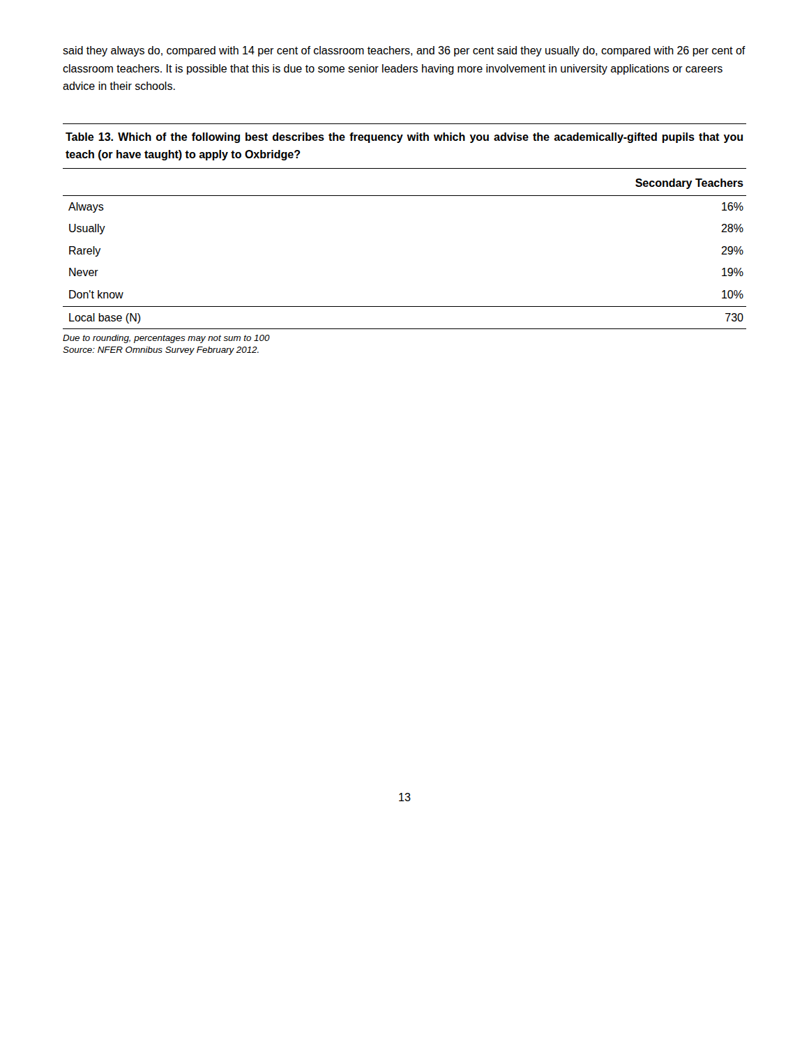said they always do, compared with 14 per cent of classroom teachers, and 36 per cent said they usually do, compared with 26 per cent of classroom teachers. It is possible that this is due to some senior leaders having more involvement in university applications or careers advice in their schools.
Table 13. Which of the following best describes the frequency with which you advise the academically-gifted pupils that you teach (or have taught) to apply to Oxbridge?
Secondary Teachers
| Always | 16% |
| Usually | 28% |
| Rarely | 29% |
| Never | 19% |
| Don't know | 10% |
| Local base (N) | 730 |
Due to rounding, percentages may not sum to 100
Source: NFER Omnibus Survey February 2012.
13